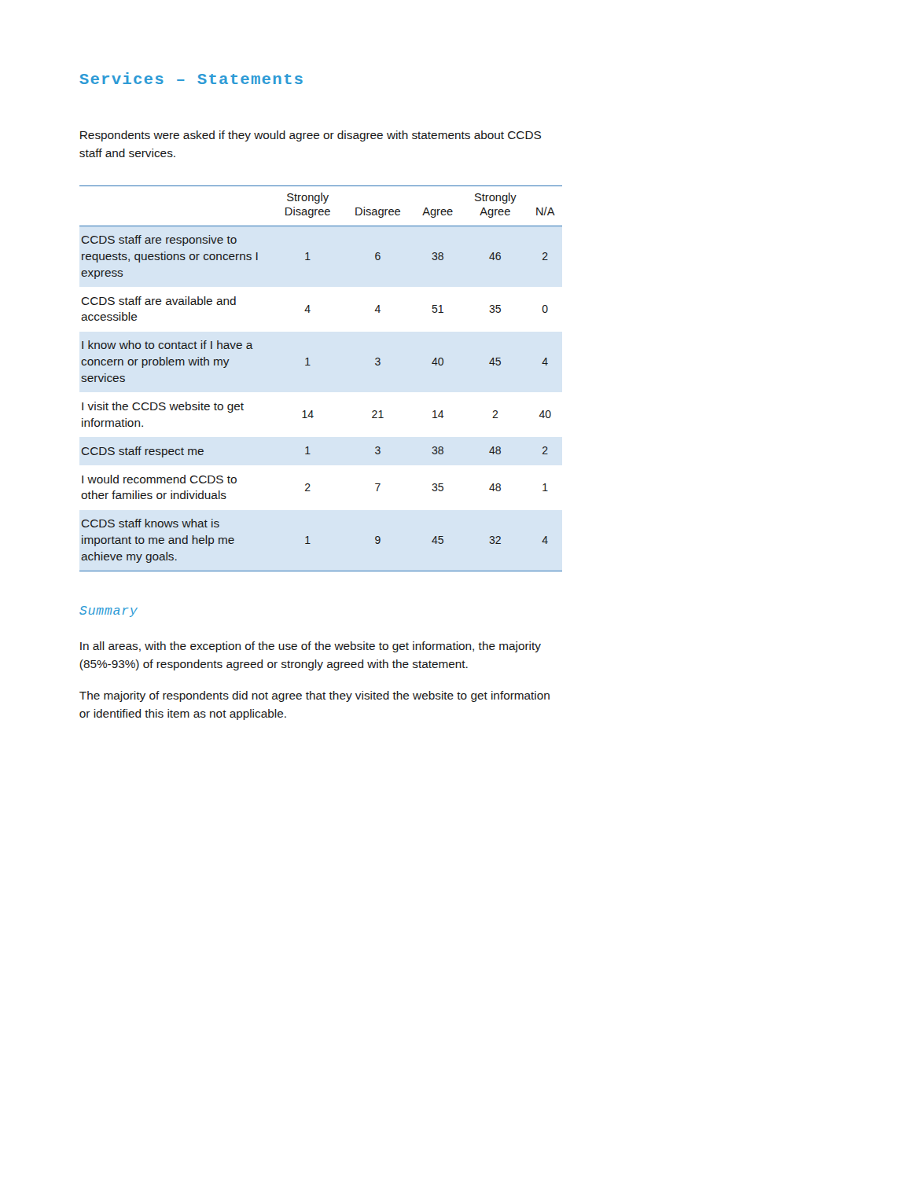Services – Statements
Respondents were asked if they would agree or disagree with statements about CCDS staff and services.
| | Strongly Disagree | Disagree | Agree | Strongly Agree | N/A |
| --- | --- | --- | --- | --- | --- |
| CCDS staff are responsive to requests, questions or concerns I express | 1 | 6 | 38 | 46 | 2 |
| CCDS staff are available and accessible | 4 | 4 | 51 | 35 | 0 |
| I know who to contact if I have a concern or problem with my services | 1 | 3 | 40 | 45 | 4 |
| I visit the CCDS website to get information. | 14 | 21 | 14 | 2 | 40 |
| CCDS staff respect me | 1 | 3 | 38 | 48 | 2 |
| I would recommend CCDS to other families or individuals | 2 | 7 | 35 | 48 | 1 |
| CCDS staff knows what is important to me and help me achieve my goals. | 1 | 9 | 45 | 32 | 4 |
Summary
In all areas, with the exception of the use of the website to get information, the majority (85%-93%) of respondents agreed or strongly agreed with the statement.
The majority of respondents did not agree that they visited the website to get information or identified this item as not applicable.